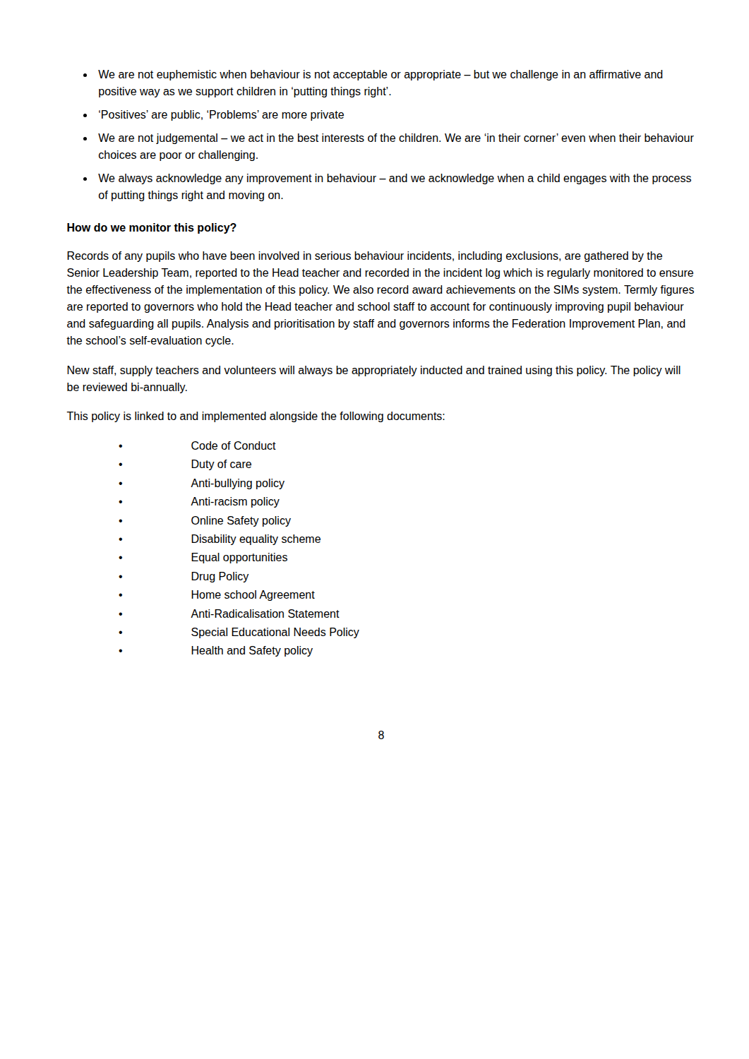We are not euphemistic when behaviour is not acceptable or appropriate – but we challenge in an affirmative and positive way as we support children in ‘putting things right’.
‘Positives’ are public, ‘Problems’ are more private
We are not judgemental – we act in the best interests of the children. We are ‘in their corner’ even when their behaviour choices are poor or challenging.
We always acknowledge any improvement in behaviour – and we acknowledge when a child engages with the process of putting things right and moving on.
How do we monitor this policy?
Records of any pupils who have been involved in serious behaviour incidents, including exclusions, are gathered by the Senior Leadership Team, reported to the Head teacher and recorded in the incident log which is regularly monitored to ensure the effectiveness of the implementation of this policy. We also record award achievements on the SIMs system. Termly figures are reported to governors who hold the Head teacher and school staff to account for continuously improving pupil behaviour and safeguarding all pupils. Analysis and prioritisation by staff and governors informs the Federation Improvement Plan, and the school’s self-evaluation cycle.
New staff, supply teachers and volunteers will always be appropriately inducted and trained using this policy. The policy will be reviewed bi-annually.
This policy is linked to and implemented alongside the following documents:
•Code of Conduct
•Duty of care
•Anti-bullying policy
•Anti-racism policy
•Online Safety policy
•Disability equality scheme
•Equal opportunities
•Drug Policy
•Home school Agreement
•Anti-Radicalisation Statement
•Special Educational Needs Policy
•Health and Safety policy
8